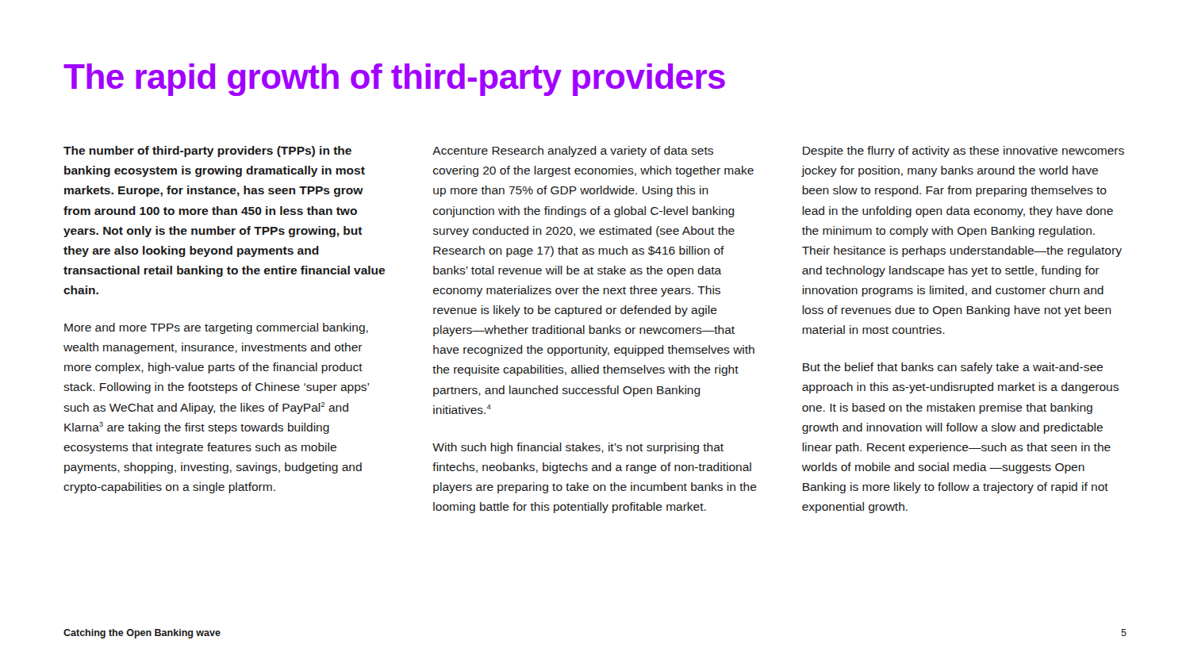The rapid growth of third-party providers
The number of third-party providers (TPPs) in the banking ecosystem is growing dramatically in most markets. Europe, for instance, has seen TPPs grow from around 100 to more than 450 in less than two years. Not only is the number of TPPs growing, but they are also looking beyond payments and transactional retail banking to the entire financial value chain.
More and more TPPs are targeting commercial banking, wealth management, insurance, investments and other more complex, high-value parts of the financial product stack. Following in the footsteps of Chinese ‘super apps’ such as WeChat and Alipay, the likes of PayPal2 and Klarna3 are taking the first steps towards building ecosystems that integrate features such as mobile payments, shopping, investing, savings, budgeting and crypto-capabilities on a single platform.
Accenture Research analyzed a variety of data sets covering 20 of the largest economies, which together make up more than 75% of GDP worldwide. Using this in conjunction with the findings of a global C-level banking survey conducted in 2020, we estimated (see About the Research on page 17) that as much as $416 billion of banks’ total revenue will be at stake as the open data economy materializes over the next three years. This revenue is likely to be captured or defended by agile players—whether traditional banks or newcomers—that have recognized the opportunity, equipped themselves with the requisite capabilities, allied themselves with the right partners, and launched successful Open Banking initiatives.4
With such high financial stakes, it’s not surprising that fintechs, neobanks, bigtechs and a range of non-traditional players are preparing to take on the incumbent banks in the looming battle for this potentially profitable market.
Despite the flurry of activity as these innovative newcomers jockey for position, many banks around the world have been slow to respond. Far from preparing themselves to lead in the unfolding open data economy, they have done the minimum to comply with Open Banking regulation. Their hesitance is perhaps understandable—the regulatory and technology landscape has yet to settle, funding for innovation programs is limited, and customer churn and loss of revenues due to Open Banking have not yet been material in most countries.
But the belief that banks can safely take a wait-and-see approach in this as-yet-undisrupted market is a dangerous one. It is based on the mistaken premise that banking growth and innovation will follow a slow and predictable linear path. Recent experience—such as that seen in the worlds of mobile and social media —suggests Open Banking is more likely to follow a trajectory of rapid if not exponential growth.
Catching the Open Banking wave 5